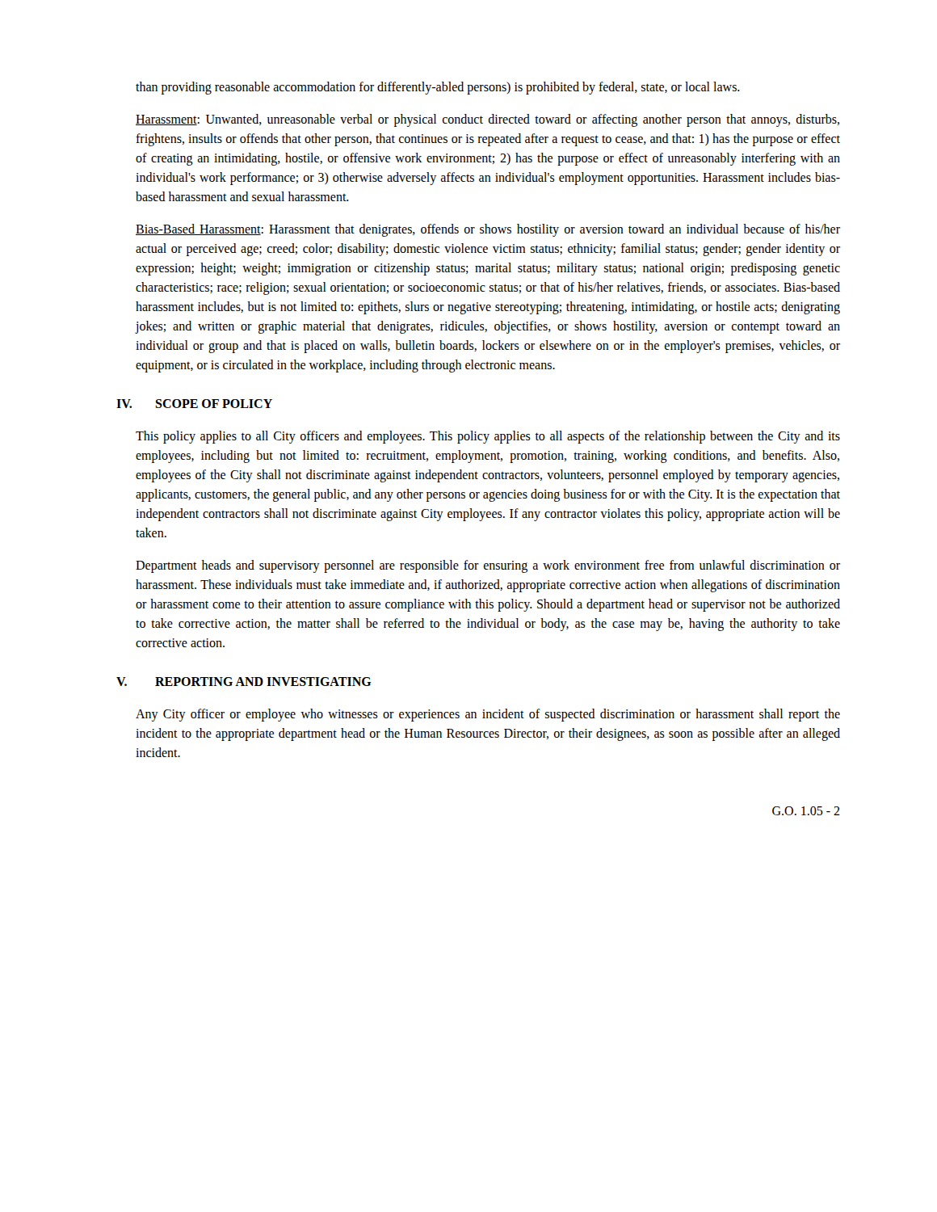than providing reasonable accommodation for differently-abled persons) is prohibited by federal, state, or local laws.
Harassment: Unwanted, unreasonable verbal or physical conduct directed toward or affecting another person that annoys, disturbs, frightens, insults or offends that other person, that continues or is repeated after a request to cease, and that: 1) has the purpose or effect of creating an intimidating, hostile, or offensive work environment; 2) has the purpose or effect of unreasonably interfering with an individual's work performance; or 3) otherwise adversely affects an individual's employment opportunities. Harassment includes bias-based harassment and sexual harassment.
Bias-Based Harassment: Harassment that denigrates, offends or shows hostility or aversion toward an individual because of his/her actual or perceived age; creed; color; disability; domestic violence victim status; ethnicity; familial status; gender; gender identity or expression; height; weight; immigration or citizenship status; marital status; military status; national origin; predisposing genetic characteristics; race; religion; sexual orientation; or socioeconomic status; or that of his/her relatives, friends, or associates. Bias-based harassment includes, but is not limited to: epithets, slurs or negative stereotyping; threatening, intimidating, or hostile acts; denigrating jokes; and written or graphic material that denigrates, ridicules, objectifies, or shows hostility, aversion or contempt toward an individual or group and that is placed on walls, bulletin boards, lockers or elsewhere on or in the employer's premises, vehicles, or equipment, or is circulated in the workplace, including through electronic means.
IV. SCOPE OF POLICY
This policy applies to all City officers and employees. This policy applies to all aspects of the relationship between the City and its employees, including but not limited to: recruitment, employment, promotion, training, working conditions, and benefits. Also, employees of the City shall not discriminate against independent contractors, volunteers, personnel employed by temporary agencies, applicants, customers, the general public, and any other persons or agencies doing business for or with the City. It is the expectation that independent contractors shall not discriminate against City employees. If any contractor violates this policy, appropriate action will be taken.
Department heads and supervisory personnel are responsible for ensuring a work environment free from unlawful discrimination or harassment. These individuals must take immediate and, if authorized, appropriate corrective action when allegations of discrimination or harassment come to their attention to assure compliance with this policy. Should a department head or supervisor not be authorized to take corrective action, the matter shall be referred to the individual or body, as the case may be, having the authority to take corrective action.
V. REPORTING AND INVESTIGATING
Any City officer or employee who witnesses or experiences an incident of suspected discrimination or harassment shall report the incident to the appropriate department head or the Human Resources Director, or their designees, as soon as possible after an alleged incident.
G.O. 1.05 - 2